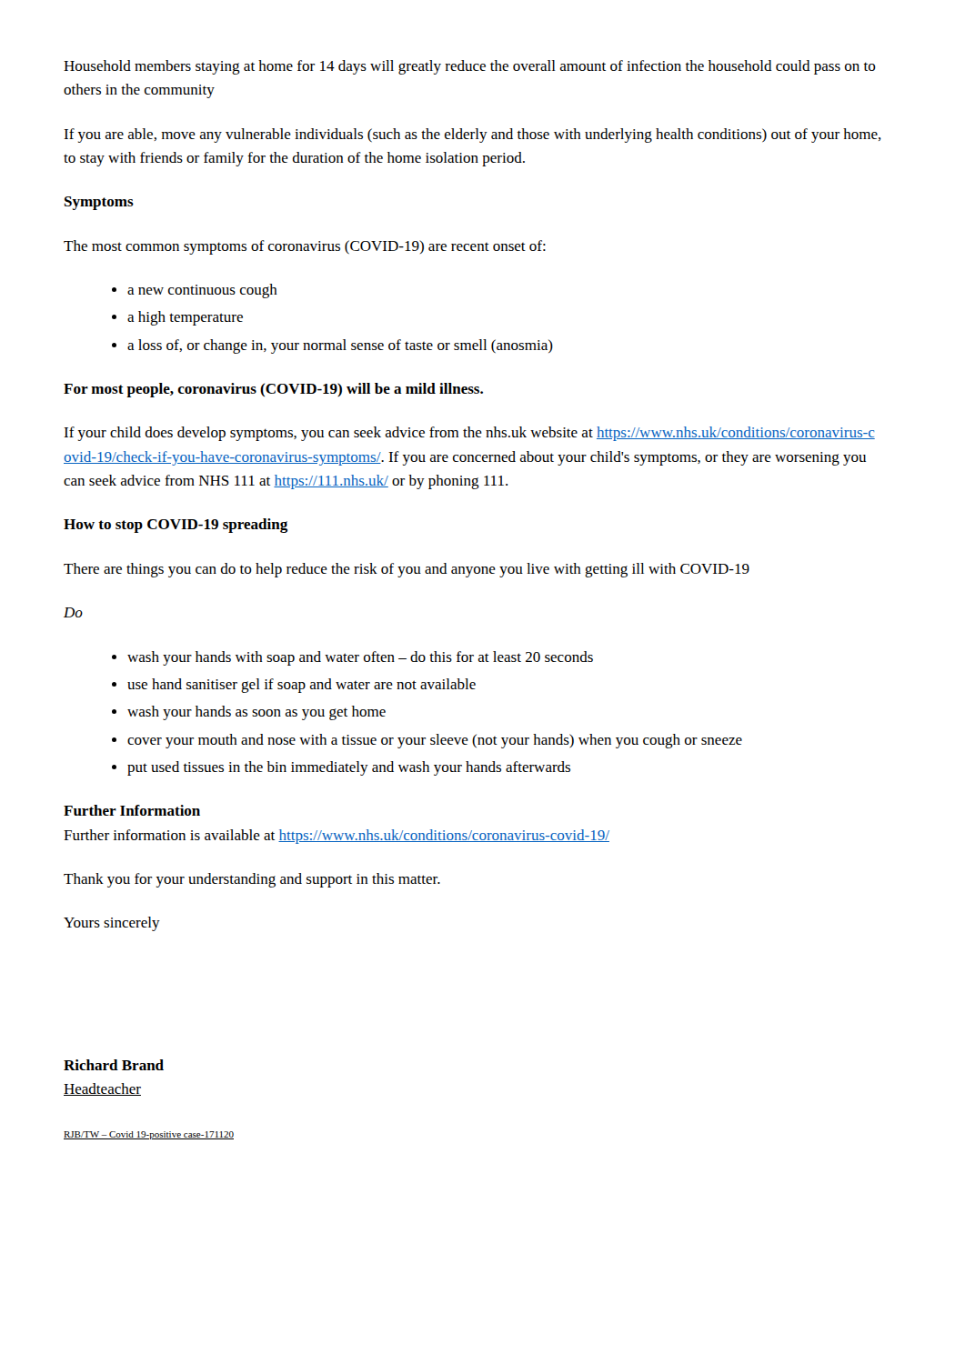Household members staying at home for 14 days will greatly reduce the overall amount of infection the household could pass on to others in the community
If you are able, move any vulnerable individuals (such as the elderly and those with underlying health conditions) out of your home, to stay with friends or family for the duration of the home isolation period.
Symptoms
The most common symptoms of coronavirus (COVID-19) are recent onset of:
a new continuous cough
a high temperature
a loss of, or change in, your normal sense of taste or smell (anosmia)
For most people, coronavirus (COVID-19) will be a mild illness.
If your child does develop symptoms, you can seek advice from the nhs.uk website at https://www.nhs.uk/conditions/coronavirus-covid-19/check-if-you-have-coronavirus-symptoms/. If you are concerned about your child's symptoms, or they are worsening you can seek advice from NHS 111 at https://111.nhs.uk/ or by phoning 111.
How to stop COVID-19 spreading
There are things you can do to help reduce the risk of you and anyone you live with getting ill with COVID-19
Do
wash your hands with soap and water often – do this for at least 20 seconds
use hand sanitiser gel if soap and water are not available
wash your hands as soon as you get home
cover your mouth and nose with a tissue or your sleeve (not your hands) when you cough or sneeze
put used tissues in the bin immediately and wash your hands afterwards
Further Information
Further information is available at https://www.nhs.uk/conditions/coronavirus-covid-19/
Thank you for your understanding and support in this matter.
Yours sincerely
Richard Brand
Headteacher
RJB/TW – Covid 19-positive case-171120